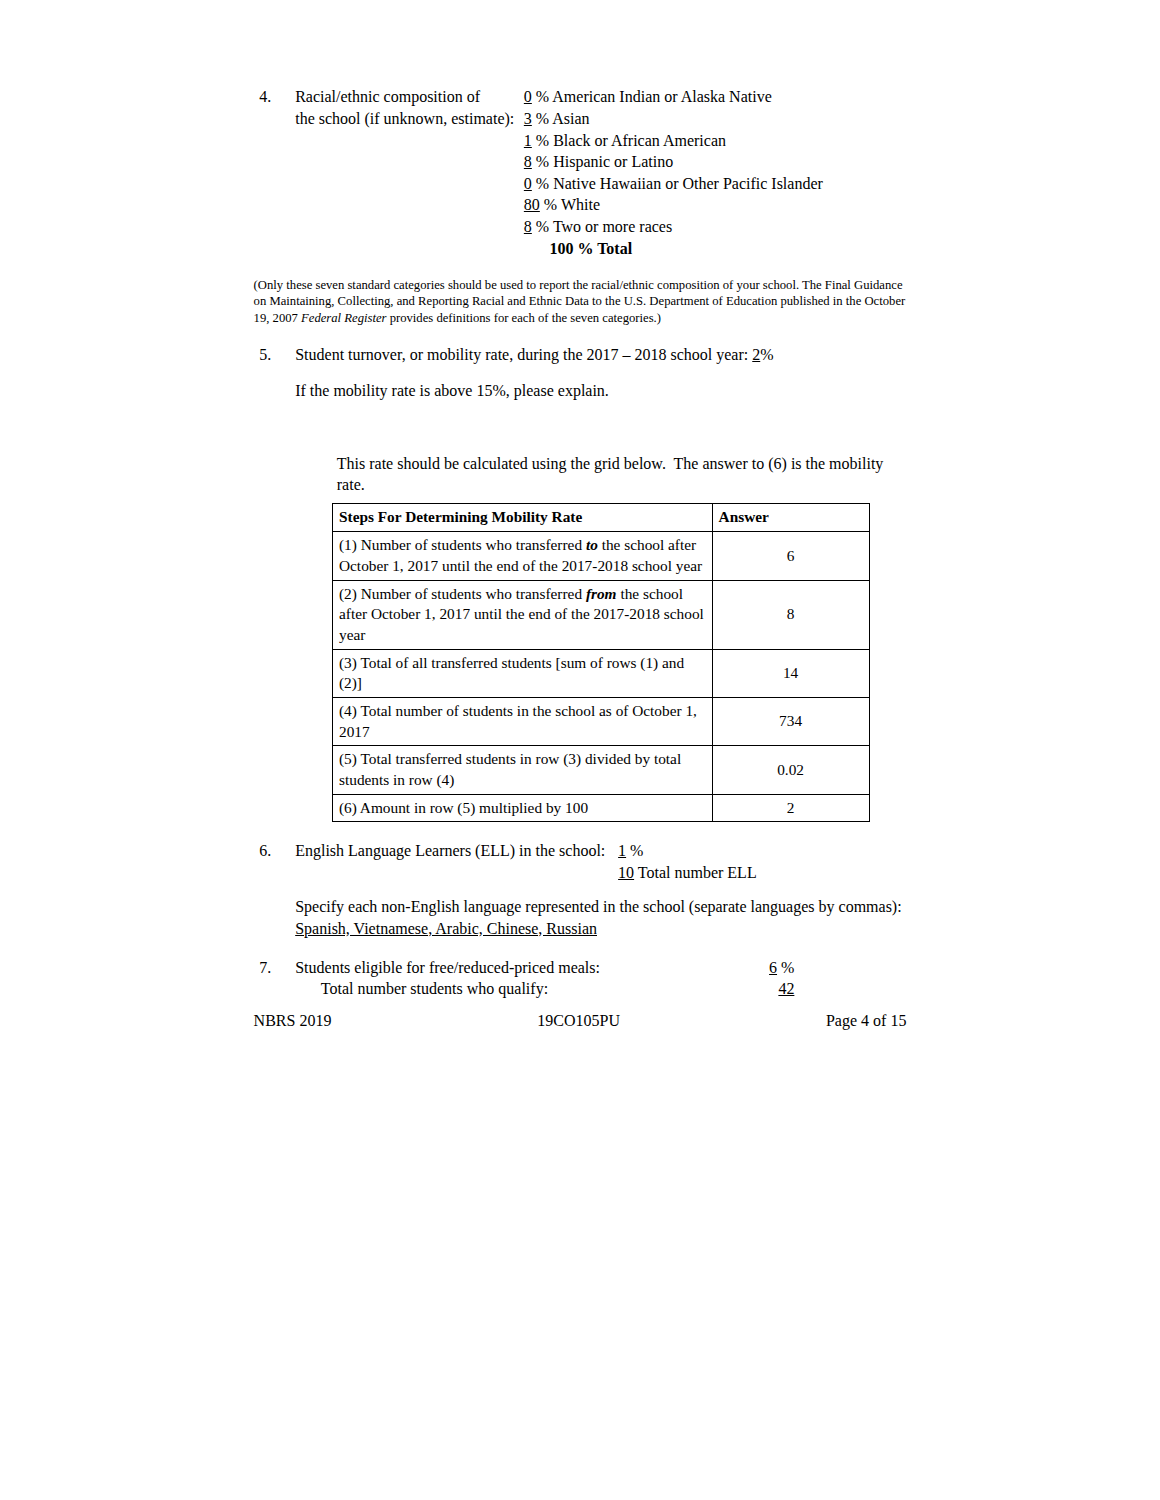4.
Racial/ethnic composition of the school (if unknown, estimate):
0 % American Indian or Alaska Native
3 % Asian
1 % Black or African American
8 % Hispanic or Latino
0 % Native Hawaiian or Other Pacific Islander
80 % White
8 % Two or more races
100 % Total
(Only these seven standard categories should be used to report the racial/ethnic composition of your school. The Final Guidance on Maintaining, Collecting, and Reporting Racial and Ethnic Data to the U.S. Department of Education published in the October 19, 2007 Federal Register provides definitions for each of the seven categories.)
5. Student turnover, or mobility rate, during the 2017 – 2018 school year: 2%
If the mobility rate is above 15%, please explain.
This rate should be calculated using the grid below. The answer to (6) is the mobility rate.
| Steps For Determining Mobility Rate | Answer |
| --- | --- |
| (1) Number of students who transferred to the school after October 1, 2017 until the end of the 2017-2018 school year | 6 |
| (2) Number of students who transferred from the school after October 1, 2017 until the end of the 2017-2018 school year | 8 |
| (3) Total of all transferred students [sum of rows (1) and (2)] | 14 |
| (4) Total number of students in the school as of October 1, 2017 | 734 |
| (5) Total transferred students in row (3) divided by total students in row (4) | 0.02 |
| (6) Amount in row (5) multiplied by 100 | 2 |
6.
English Language Learners (ELL) in the school:
1 %
10 Total number ELL
Specify each non-English language represented in the school (separate languages by commas):
Spanish, Vietnamese, Arabic, Chinese, Russian
7.
Students eligible for free/reduced-priced meals: 6 %
Total number students who qualify: 42
NBRS 2019 19CO105PU Page 4 of 15